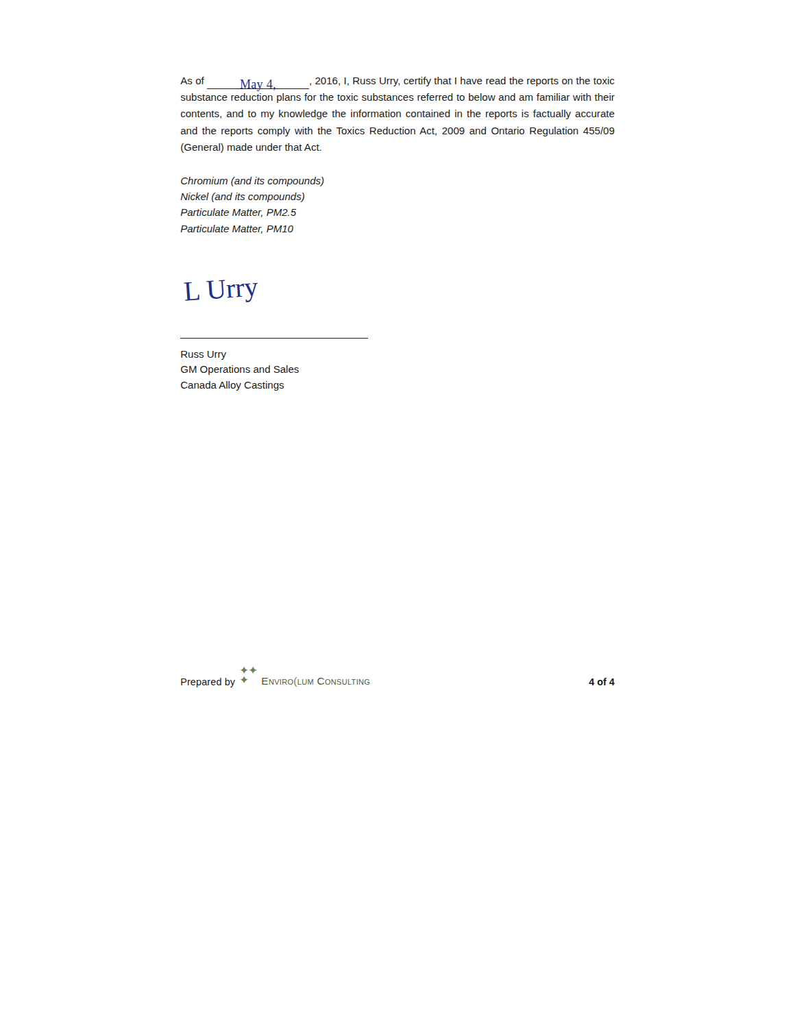As of May 4,, 2016, I, Russ Urry, certify that I have read the reports on the toxic substance reduction plans for the toxic substances referred to below and am familiar with their contents, and to my knowledge the information contained in the reports is factually accurate and the reports comply with the Toxics Reduction Act, 2009 and Ontario Regulation 455/09 (General) made under that Act.
Chromium (and its compounds)
Nickel (and its compounds)
Particulate Matter, PM2.5
Particulate Matter, PM10
L Urry
Russ Urry
GM Operations and Sales
Canada Alloy Castings
Prepared by ✦✦
✦ Enviro(lum Consulting
4 of 4